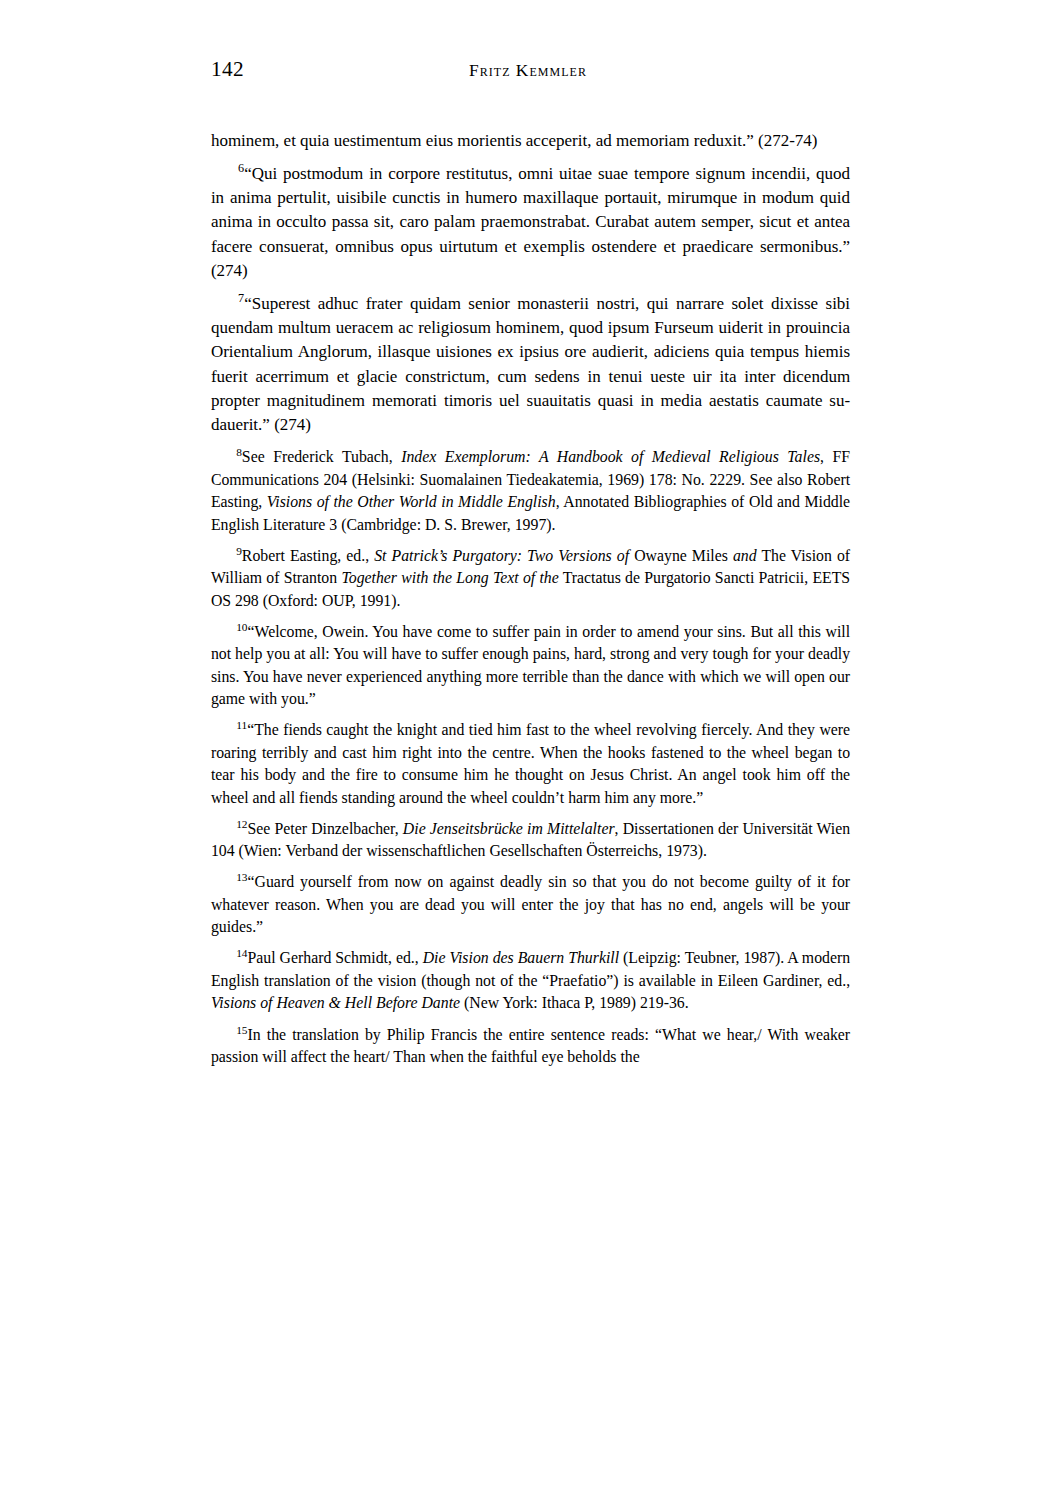142 Fritz Kemmler
hominem, et quia uestimentum eius morientis acceperit, ad memoriam reduxit.” (272-74)
6“Qui postmodum in corpore restitutus, omni uitae suae tempore signum incendii, quod in anima pertulit, uisibile cunctis in humero maxillaque portauit, mirumque in modum quid anima in occulto passa sit, caro palam praemonstrabat. Curabat autem semper, sicut et antea facere consuerat, omnibus opus uirtutum et exemplis ostendere et praedicare sermonibus.” (274)
7“Superest adhuc frater quidam senior monasterii nostri, qui narrare solet dixisse sibi quendam multum ueracem ac religiosum hominem, quod ipsum Furseum uiderit in prouincia Orientalium Anglorum, illasque uisiones ex ipsius ore audierit, adiciens quia tempus hiemis fuerit acerrimum et glacie constrictum, cum sedens in tenui ueste uir ita inter dicendum propter magnitudinem memorati timoris uel suauitatis quasi in media aestatis caumate sudauerit.” (274)
8See Frederick Tubach, Index Exemplorum: A Handbook of Medieval Religious Tales, FF Communications 204 (Helsinki: Suomalainen Tiedeakatemia, 1969) 178: No. 2229. See also Robert Easting, Visions of the Other World in Middle English, Annotated Bibliographies of Old and Middle English Literature 3 (Cambridge: D. S. Brewer, 1997).
9Robert Easting, ed., St Patrick’s Purgatory: Two Versions of Owayne Miles and The Vision of William of Stranton Together with the Long Text of the Tractatus de Purgatorio Sancti Patricii, EETS OS 298 (Oxford: OUP, 1991).
10“Welcome, Owein. You have come to suffer pain in order to amend your sins. But all this will not help you at all: You will have to suffer enough pains, hard, strong and very tough for your deadly sins. You have never experienced anything more terrible than the dance with which we will open our game with you.”
11“The fiends caught the knight and tied him fast to the wheel revolving fiercely. And they were roaring terribly and cast him right into the centre. When the hooks fastened to the wheel began to tear his body and the fire to consume him he thought on Jesus Christ. An angel took him off the wheel and all fiends standing around the wheel couldn’t harm him any more.”
12See Peter Dinzelbacher, Die Jenseitsbrücke im Mittelalter, Dissertationen der Universität Wien 104 (Wien: Verband der wissenschaftlichen Gesellschaften Österreichs, 1973).
13“Guard yourself from now on against deadly sin so that you do not become guilty of it for whatever reason. When you are dead you will enter the joy that has no end, angels will be your guides.”
14Paul Gerhard Schmidt, ed., Die Vision des Bauern Thurkill (Leipzig: Teubner, 1987). A modern English translation of the vision (though not of the “Praefatio”) is available in Eileen Gardiner, ed., Visions of Heaven & Hell Before Dante (New York: Ithaca P, 1989) 219-36.
15In the translation by Philip Francis the entire sentence reads: “What we hear,/ With weaker passion will affect the heart/ Than when the faithful eye beholds the